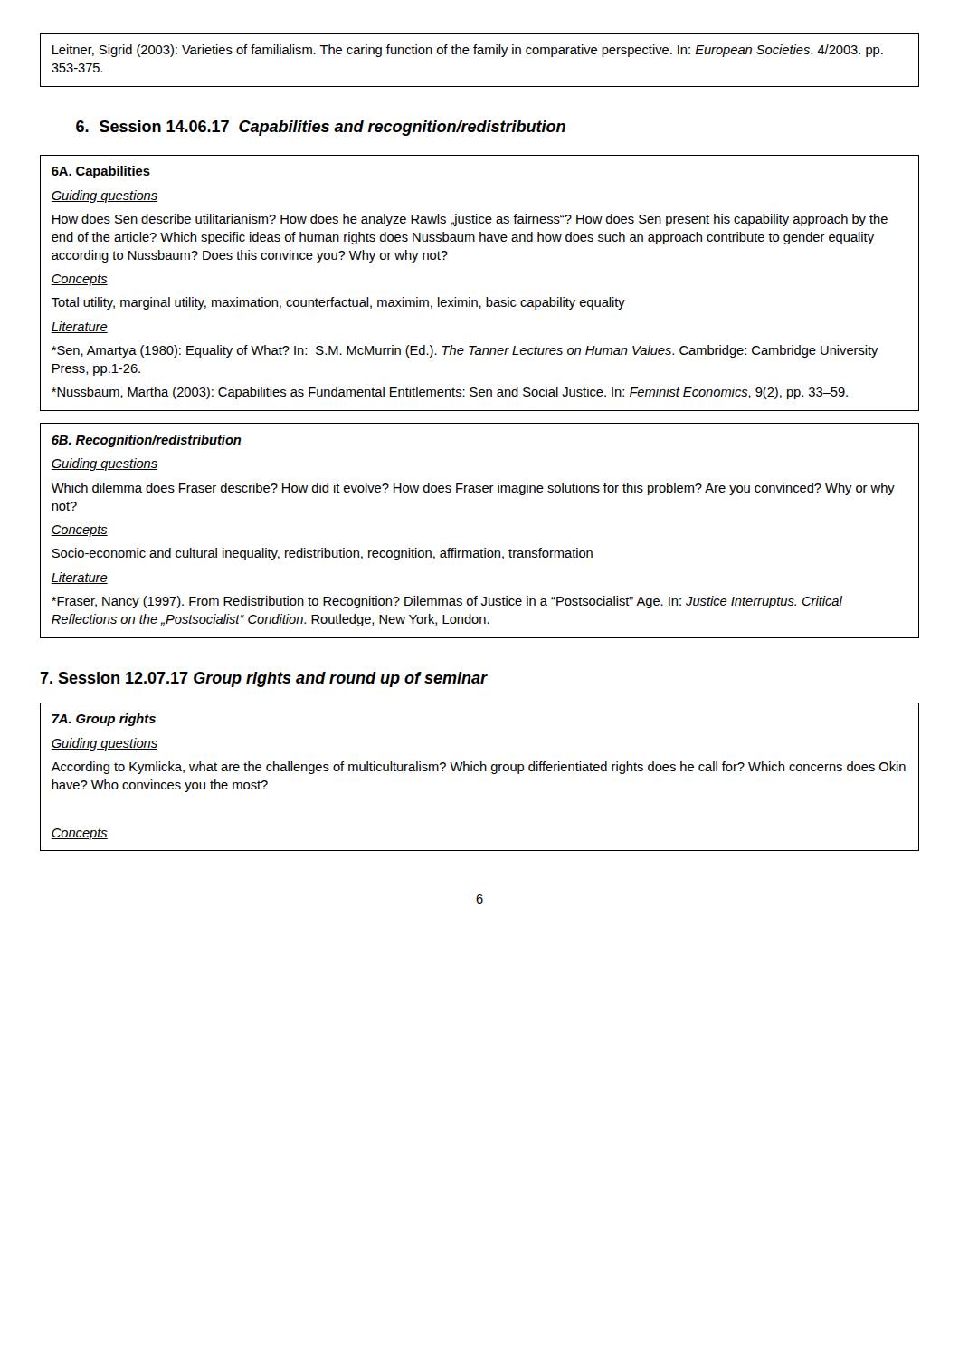Leitner, Sigrid (2003): Varieties of familialism. The caring function of the family in comparative perspective. In: European Societies. 4/2003. pp. 353-375.
6. Session 14.06.17 Capabilities and recognition/redistribution
6A. Capabilities
Guiding questions
How does Sen describe utilitarianism? How does he analyze Rawls „justice as fairness“? How does Sen present his capability approach by the end of the article? Which specific ideas of human rights does Nussbaum have and how does such an approach contribute to gender equality according to Nussbaum? Does this convince you? Why or why not?
Concepts
Total utility, marginal utility, maximation, counterfactual, maximim, leximin, basic capability equality
Literature
*Sen, Amartya (1980): Equality of What? In: S.M. McMurrin (Ed.). The Tanner Lectures on Human Values. Cambridge: Cambridge University Press, pp.1-26.
*Nussbaum, Martha (2003): Capabilities as Fundamental Entitlements: Sen and Social Justice. In: Feminist Economics, 9(2), pp. 33–59.
6B. Recognition/redistribution
Guiding questions
Which dilemma does Fraser describe? How did it evolve? How does Fraser imagine solutions for this problem? Are you convinced? Why or why not?
Concepts
Socio-economic and cultural inequality, redistribution, recognition, affirmation, transformation
Literature
*Fraser, Nancy (1997). From Redistribution to Recognition? Dilemmas of Justice in a “Postsocialist” Age. In: Justice Interruptus. Critical Reflections on the „Postsocialist“ Condition. Routledge, New York, London.
7. Session 12.07.17 Group rights and round up of seminar
7A. Group rights
Guiding questions
According to Kymlicka, what are the challenges of multiculturalism? Which group differientiated rights does he call for? Which concerns does Okin have? Who convinces you the most?
Concepts
6